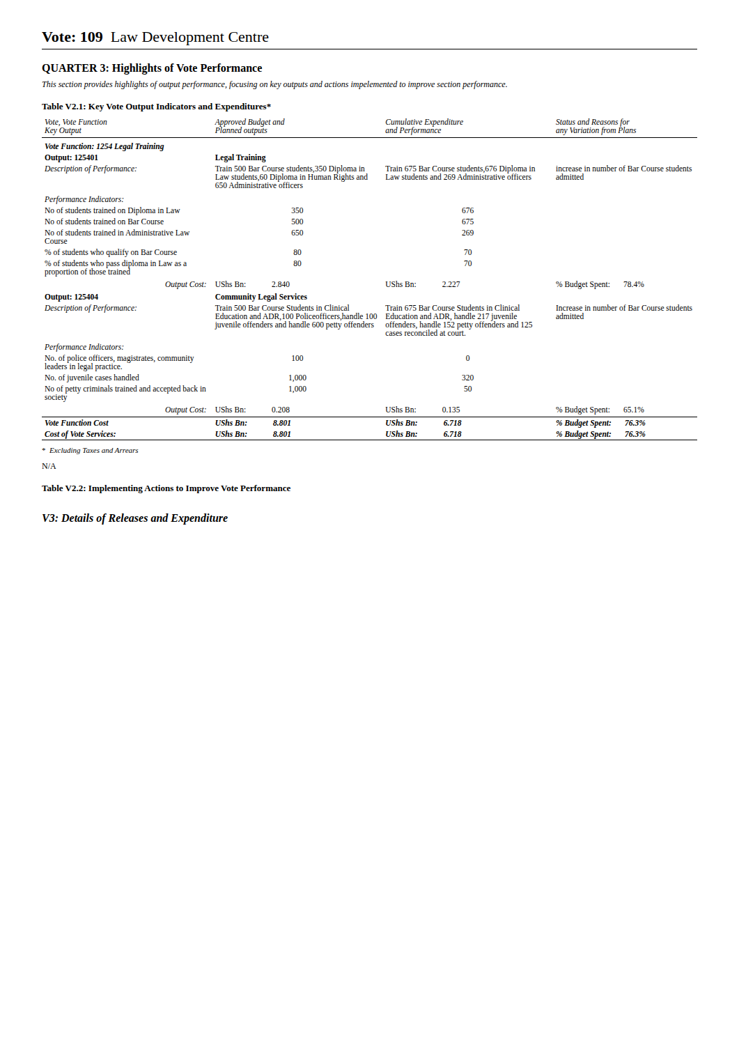Vote: 109 Law Development Centre
QUARTER 3: Highlights of Vote Performance
This section provides highlights of output performance, focusing on key outputs and actions impelemented to improve section performance.
Table V2.1: Key Vote Output Indicators and Expenditures*
| Vote, Vote Function Key Output | Approved Budget and Planned outputs | Cumulative Expenditure and Performance | Status and Reasons for any Variation from Plans |
| --- | --- | --- | --- |
| Vote Function: 1254 Legal Training |
| Output: 125401 | Legal Training |
| Description of Performance: | Train 500 Bar Course students,350 Diploma in Law students,60 Diploma in Human Rights and 650 Administrative officers | Train 675 Bar Course students,676 Diploma in Law students and 269 Administrative officers | increase in number of Bar Course students admitted |
| Performance Indicators: |
| No of students trained on Diploma in Law | 350 | 676 | |
| No of students trained on Bar Course | 500 | 675 | |
| No of students trained in Administrative Law Course | 650 | 269 | |
| % of students who qualify on Bar Course | 80 | 70 | |
| % of students who pass diploma in Law as a proportion of those trained | 80 | 70 | |
| Output Cost: | UShs Bn: 2.840 | UShs Bn: 2.227 | % Budget Spent: 78.4% |
| Output: 125404 | Community Legal Services |
| Description of Performance: | Train 500 Bar Course Students in Clinical Education and ADR,100 Policeofficers,handle 100 juvenile offenders and handle 600 petty offenders | Train 675 Bar Course Students in Clinical Education and ADR, handle 217 juvenile offenders, handle 152 petty offenders and 125 cases reconciled at court. | Increase in number of Bar Course students admitted |
| Performance Indicators: |
| No. of police officers, magistrates, community leaders in legal practice. | 100 | 0 | |
| No. of juvenile cases handled | 1,000 | 320 | |
| No of petty criminals trained and accepted back in society | 1,000 | 50 | |
| Output Cost: | UShs Bn: 0.208 | UShs Bn: 0.135 | % Budget Spent: 65.1% |
| Vote Function Cost | UShs Bn: 8.801 | UShs Bn: 6.718 | % Budget Spent: 76.3% |
| Cost of Vote Services: | UShs Bn: 8.801 | UShs Bn: 6.718 | % Budget Spent: 76.3% |
* Excluding Taxes and Arrears
N/A
Table V2.2: Implementing Actions to Improve Vote Performance
V3: Details of Releases and Expenditure